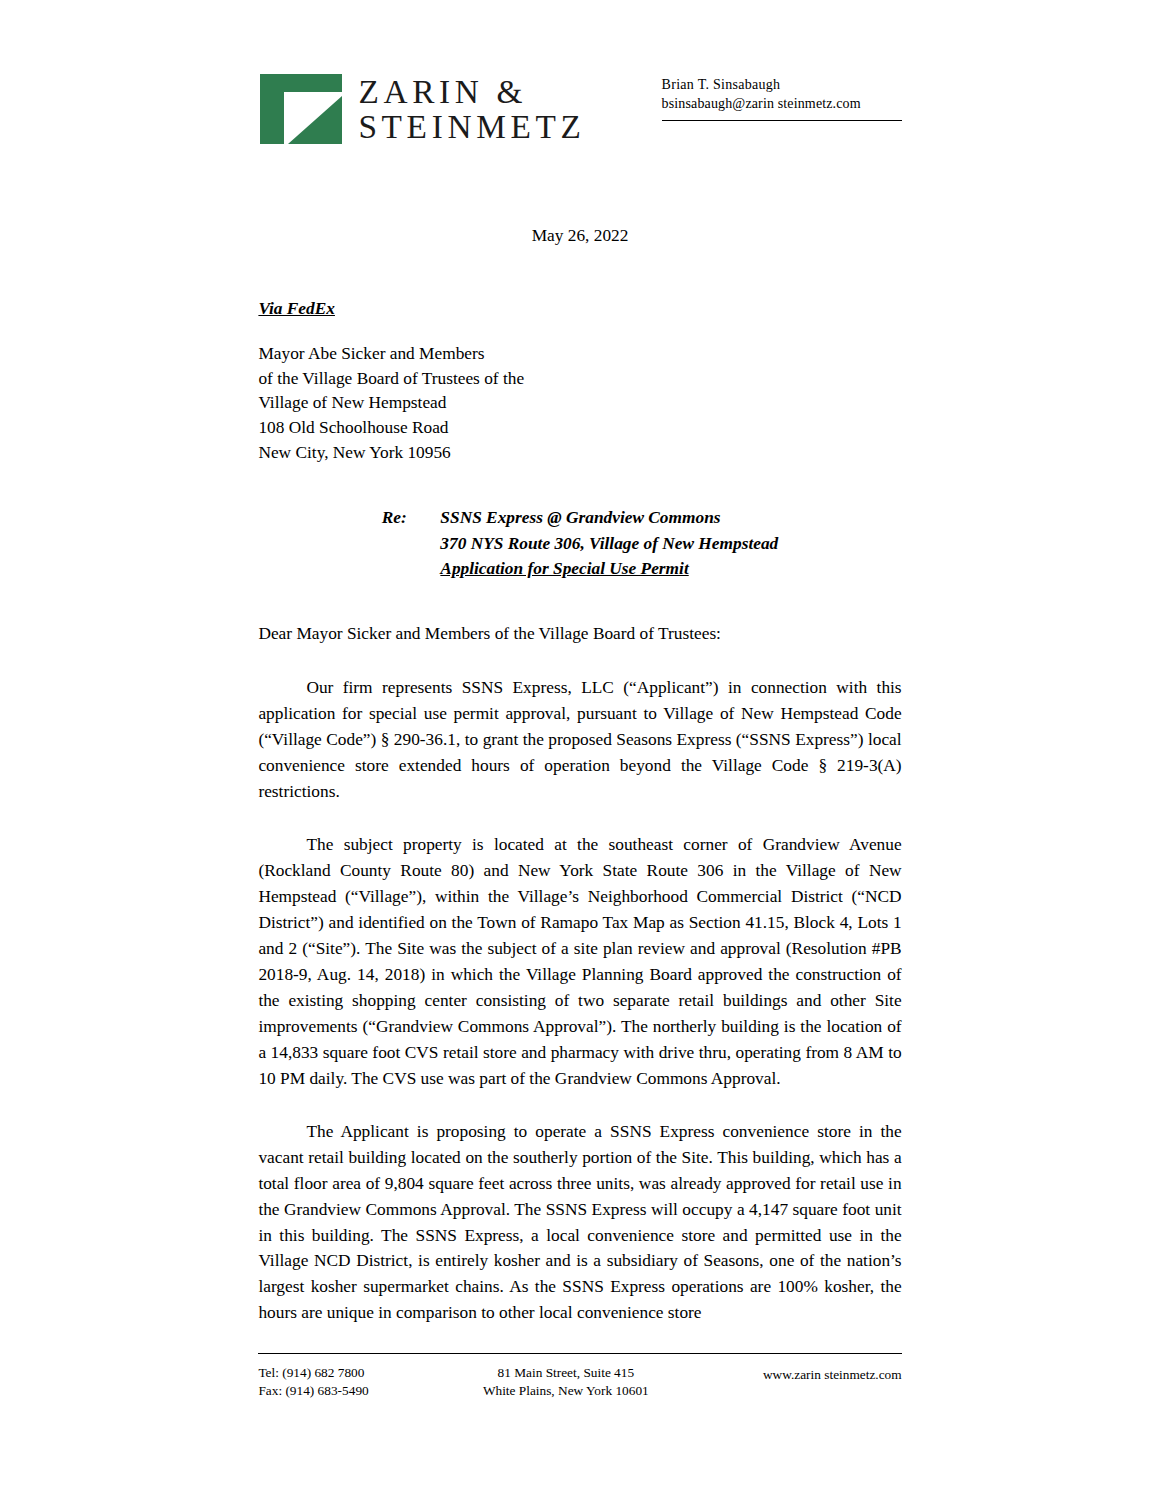Zarin &
Steinmetz
Brian T. Sinsabaugh
bsinsabaugh@zarin steinmetz.com
May 26, 2022
Via FedEx
Mayor Abe Sicker and Members
of the Village Board of Trustees of the
Village of New Hempstead
108 Old Schoolhouse Road
New City, New York 10956
Re:
SSNS Express @ Grandview Commons
370 NYS Route 306, Village of New Hempstead
Application for Special Use Permit
Dear Mayor Sicker and Members of the Village Board of Trustees:
Our firm represents SSNS Express, LLC (“Applicant”) in connection with this application for special use permit approval, pursuant to Village of New Hempstead Code (“Village Code”) § 290-36.1, to grant the proposed Seasons Express (“SSNS Express”) local convenience store extended hours of operation beyond the Village Code § 219-3(A) restrictions.
The subject property is located at the southeast corner of Grandview Avenue (Rockland County Route 80) and New York State Route 306 in the Village of New Hempstead (“Village”), within the Village’s Neighborhood Commercial District (“NCD District”) and identified on the Town of Ramapo Tax Map as Section 41.15, Block 4, Lots 1 and 2 (“Site”). The Site was the subject of a site plan review and approval (Resolution #PB 2018-9, Aug. 14, 2018) in which the Village Planning Board approved the construction of the existing shopping center consisting of two separate retail buildings and other Site improvements (“Grandview Commons Approval”). The northerly building is the location of a 14,833 square foot CVS retail store and pharmacy with drive thru, operating from 8 AM to 10 PM daily. The CVS use was part of the Grandview Commons Approval.
The Applicant is proposing to operate a SSNS Express convenience store in the vacant retail building located on the southerly portion of the Site. This building, which has a total floor area of 9,804 square feet across three units, was already approved for retail use in the Grandview Commons Approval. The SSNS Express will occupy a 4,147 square foot unit in this building. The SSNS Express, a local convenience store and permitted use in the Village NCD District, is entirely kosher and is a subsidiary of Seasons, one of the nation’s largest kosher supermarket chains. As the SSNS Express operations are 100% kosher, the hours are unique in comparison to other local convenience store
Tel: (914) 682 7800
Fax: (914) 683-5490
81 Main Street, Suite 415
White Plains, New York 10601
www.zarin steinmetz.com